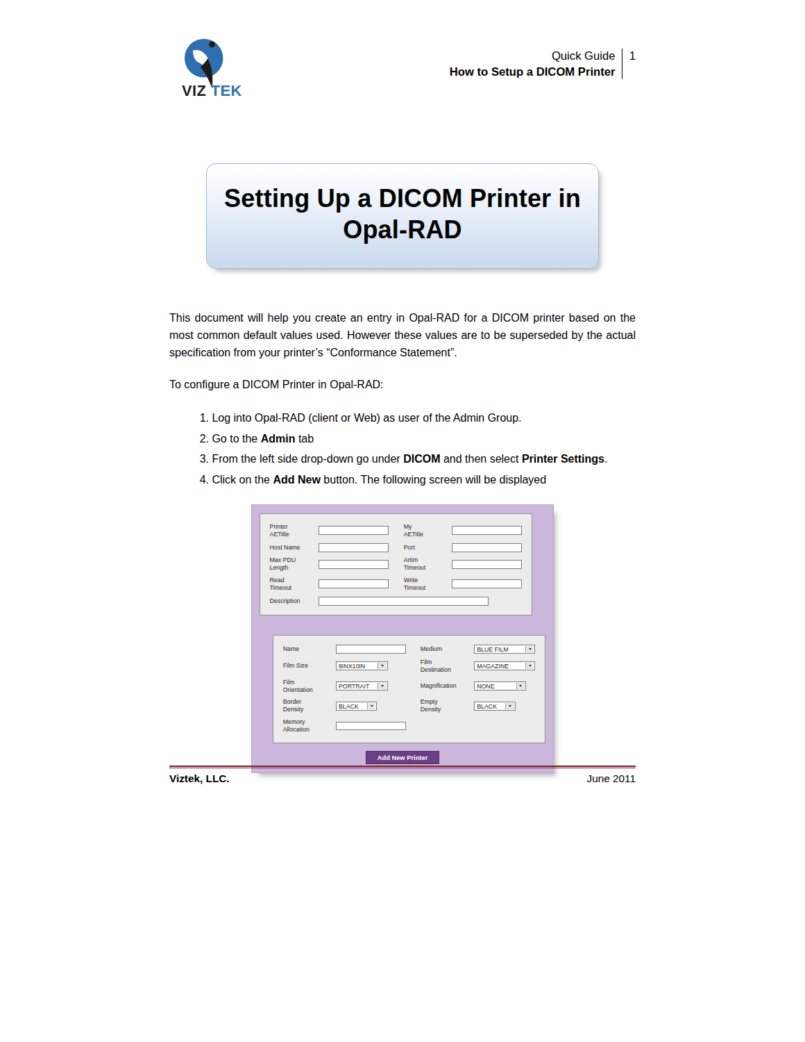VIZ TEK
Quick Guide
How to Setup a DICOM Printer
1
Setting Up a DICOM Printer in
Opal-RAD
This document will help you create an entry in Opal-RAD for a DICOM printer based on the most common default values used. However these values are to be superseded by the actual specification from your printer’s “Conformance Statement”.
To configure a DICOM Printer in Opal-RAD:
Log into Opal-RAD (client or Web) as user of the Admin Group.
Go to the Admin tab
From the left side drop-down go under DICOM and then select Printer Settings.
Click on the Add New button. The following screen will be displayed
| Printer AETitle | | | My AETitle | |
| Host Name | | | Port | |
| Max PDU Length | | | Artim Timeout | |
| Read Timeout | | | Write Timeout | |
| Description | |
| Name | | | Medium | BLUE FILM |
| Film Size | 8INX10IN | | Film Destination | MAGAZINE |
| Film Orientation | PORTRAIT | | Magnification | NONE |
| Border Density | BLACK | | Empty Density | BLACK |
| Memory Allocation | |
Add New Printer
Viztek, LLC.
June 2011